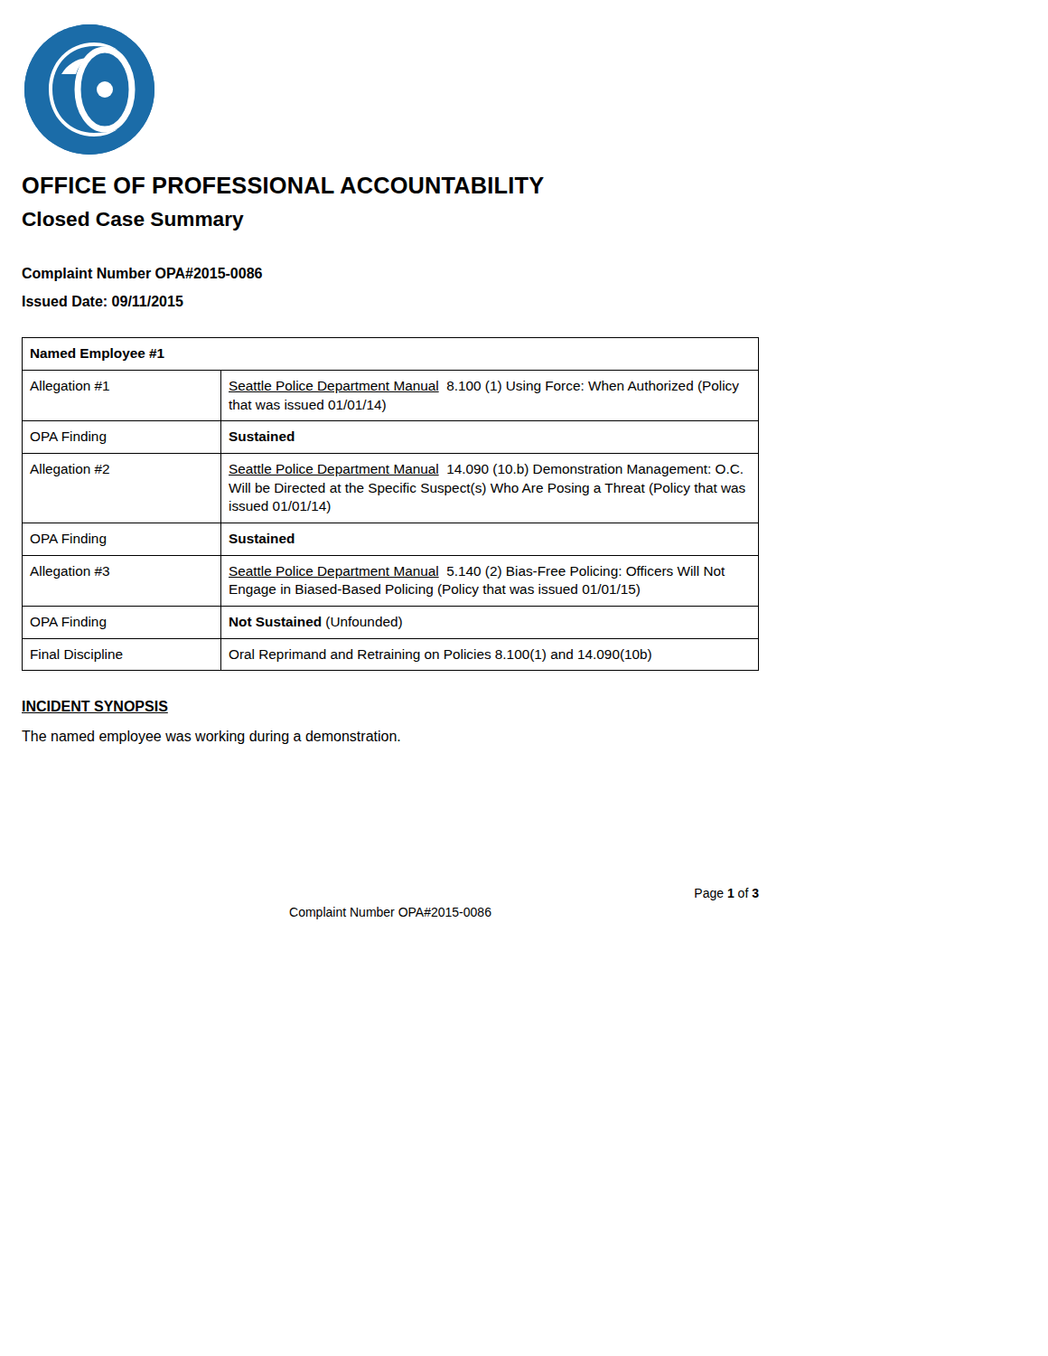OFFICE OF PROFESSIONAL ACCOUNTABILITY
Closed Case Summary
Complaint Number OPA#2015-0086
Issued Date: 09/11/2015
| Named Employee #1 |
| --- |
| Allegation #1 | Seattle Police Department Manual 8.100 (1) Using Force: When Authorized (Policy that was issued 01/01/14) |
| OPA Finding | Sustained |
| Allegation #2 | Seattle Police Department Manual 14.090 (10.b) Demonstration Management: O.C. Will be Directed at the Specific Suspect(s) Who Are Posing a Threat (Policy that was issued 01/01/14) |
| OPA Finding | Sustained |
| Allegation #3 | Seattle Police Department Manual 5.140 (2) Bias-Free Policing: Officers Will Not Engage in Biased-Based Policing (Policy that was issued 01/01/15) |
| OPA Finding | Not Sustained (Unfounded) |
| Final Discipline | Oral Reprimand and Retraining on Policies 8.100(1) and 14.090(10b) |
INCIDENT SYNOPSIS
The named employee was working during a demonstration.
Page 1 of 3
Complaint Number OPA#2015-0086